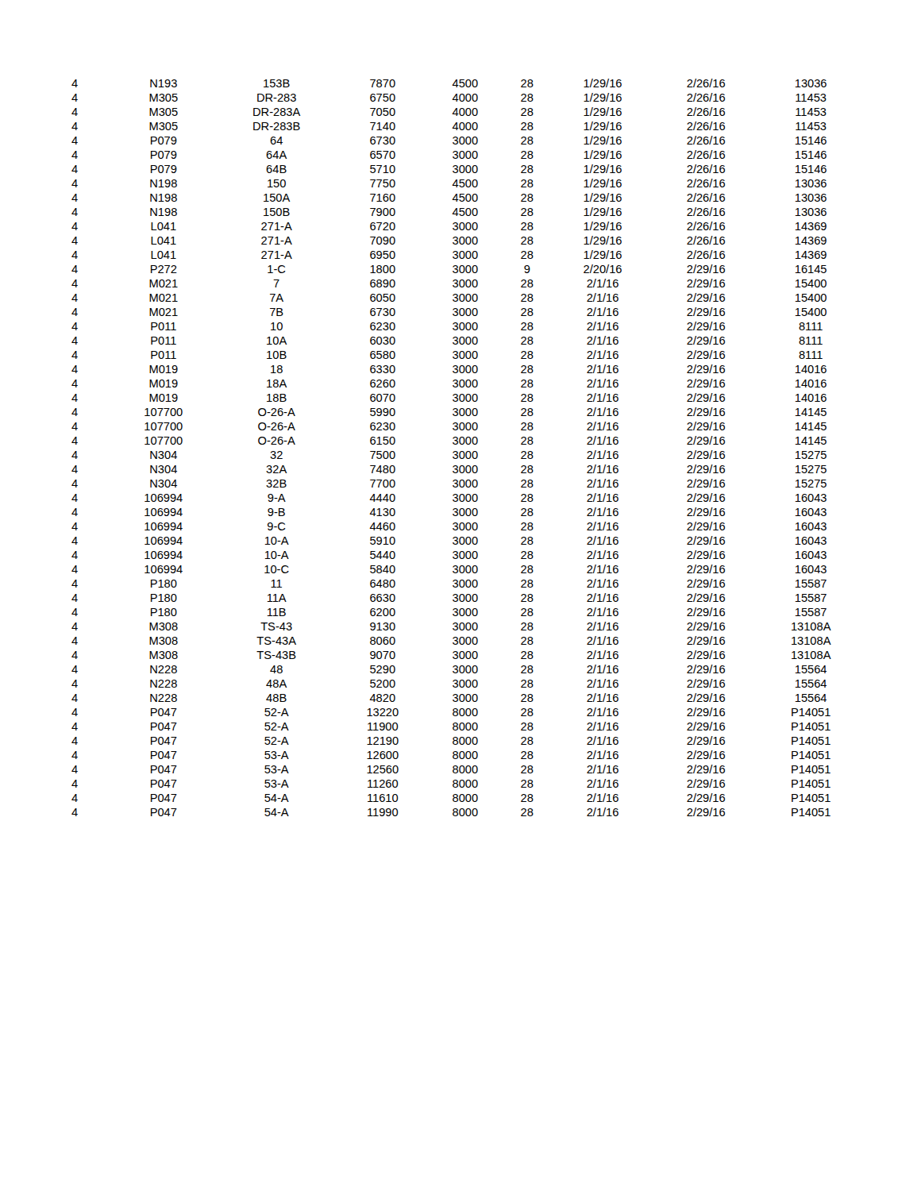| 4 | N193 | 153B | 7870 | 4500 | 28 | 1/29/16 | 2/26/16 | 13036 |
| 4 | M305 | DR-283 | 6750 | 4000 | 28 | 1/29/16 | 2/26/16 | 11453 |
| 4 | M305 | DR-283A | 7050 | 4000 | 28 | 1/29/16 | 2/26/16 | 11453 |
| 4 | M305 | DR-283B | 7140 | 4000 | 28 | 1/29/16 | 2/26/16 | 11453 |
| 4 | P079 | 64 | 6730 | 3000 | 28 | 1/29/16 | 2/26/16 | 15146 |
| 4 | P079 | 64A | 6570 | 3000 | 28 | 1/29/16 | 2/26/16 | 15146 |
| 4 | P079 | 64B | 5710 | 3000 | 28 | 1/29/16 | 2/26/16 | 15146 |
| 4 | N198 | 150 | 7750 | 4500 | 28 | 1/29/16 | 2/26/16 | 13036 |
| 4 | N198 | 150A | 7160 | 4500 | 28 | 1/29/16 | 2/26/16 | 13036 |
| 4 | N198 | 150B | 7900 | 4500 | 28 | 1/29/16 | 2/26/16 | 13036 |
| 4 | L041 | 271-A | 6720 | 3000 | 28 | 1/29/16 | 2/26/16 | 14369 |
| 4 | L041 | 271-A | 7090 | 3000 | 28 | 1/29/16 | 2/26/16 | 14369 |
| 4 | L041 | 271-A | 6950 | 3000 | 28 | 1/29/16 | 2/26/16 | 14369 |
| 4 | P272 | 1-C | 1800 | 3000 | 9 | 2/20/16 | 2/29/16 | 16145 |
| 4 | M021 | 7 | 6890 | 3000 | 28 | 2/1/16 | 2/29/16 | 15400 |
| 4 | M021 | 7A | 6050 | 3000 | 28 | 2/1/16 | 2/29/16 | 15400 |
| 4 | M021 | 7B | 6730 | 3000 | 28 | 2/1/16 | 2/29/16 | 15400 |
| 4 | P011 | 10 | 6230 | 3000 | 28 | 2/1/16 | 2/29/16 | 8111 |
| 4 | P011 | 10A | 6030 | 3000 | 28 | 2/1/16 | 2/29/16 | 8111 |
| 4 | P011 | 10B | 6580 | 3000 | 28 | 2/1/16 | 2/29/16 | 8111 |
| 4 | M019 | 18 | 6330 | 3000 | 28 | 2/1/16 | 2/29/16 | 14016 |
| 4 | M019 | 18A | 6260 | 3000 | 28 | 2/1/16 | 2/29/16 | 14016 |
| 4 | M019 | 18B | 6070 | 3000 | 28 | 2/1/16 | 2/29/16 | 14016 |
| 4 | 107700 | O-26-A | 5990 | 3000 | 28 | 2/1/16 | 2/29/16 | 14145 |
| 4 | 107700 | O-26-A | 6230 | 3000 | 28 | 2/1/16 | 2/29/16 | 14145 |
| 4 | 107700 | O-26-A | 6150 | 3000 | 28 | 2/1/16 | 2/29/16 | 14145 |
| 4 | N304 | 32 | 7500 | 3000 | 28 | 2/1/16 | 2/29/16 | 15275 |
| 4 | N304 | 32A | 7480 | 3000 | 28 | 2/1/16 | 2/29/16 | 15275 |
| 4 | N304 | 32B | 7700 | 3000 | 28 | 2/1/16 | 2/29/16 | 15275 |
| 4 | 106994 | 9-A | 4440 | 3000 | 28 | 2/1/16 | 2/29/16 | 16043 |
| 4 | 106994 | 9-B | 4130 | 3000 | 28 | 2/1/16 | 2/29/16 | 16043 |
| 4 | 106994 | 9-C | 4460 | 3000 | 28 | 2/1/16 | 2/29/16 | 16043 |
| 4 | 106994 | 10-A | 5910 | 3000 | 28 | 2/1/16 | 2/29/16 | 16043 |
| 4 | 106994 | 10-A | 5440 | 3000 | 28 | 2/1/16 | 2/29/16 | 16043 |
| 4 | 106994 | 10-C | 5840 | 3000 | 28 | 2/1/16 | 2/29/16 | 16043 |
| 4 | P180 | 11 | 6480 | 3000 | 28 | 2/1/16 | 2/29/16 | 15587 |
| 4 | P180 | 11A | 6630 | 3000 | 28 | 2/1/16 | 2/29/16 | 15587 |
| 4 | P180 | 11B | 6200 | 3000 | 28 | 2/1/16 | 2/29/16 | 15587 |
| 4 | M308 | TS-43 | 9130 | 3000 | 28 | 2/1/16 | 2/29/16 | 13108A |
| 4 | M308 | TS-43A | 8060 | 3000 | 28 | 2/1/16 | 2/29/16 | 13108A |
| 4 | M308 | TS-43B | 9070 | 3000 | 28 | 2/1/16 | 2/29/16 | 13108A |
| 4 | N228 | 48 | 5290 | 3000 | 28 | 2/1/16 | 2/29/16 | 15564 |
| 4 | N228 | 48A | 5200 | 3000 | 28 | 2/1/16 | 2/29/16 | 15564 |
| 4 | N228 | 48B | 4820 | 3000 | 28 | 2/1/16 | 2/29/16 | 15564 |
| 4 | P047 | 52-A | 13220 | 8000 | 28 | 2/1/16 | 2/29/16 | P14051 |
| 4 | P047 | 52-A | 11900 | 8000 | 28 | 2/1/16 | 2/29/16 | P14051 |
| 4 | P047 | 52-A | 12190 | 8000 | 28 | 2/1/16 | 2/29/16 | P14051 |
| 4 | P047 | 53-A | 12600 | 8000 | 28 | 2/1/16 | 2/29/16 | P14051 |
| 4 | P047 | 53-A | 12560 | 8000 | 28 | 2/1/16 | 2/29/16 | P14051 |
| 4 | P047 | 53-A | 11260 | 8000 | 28 | 2/1/16 | 2/29/16 | P14051 |
| 4 | P047 | 54-A | 11610 | 8000 | 28 | 2/1/16 | 2/29/16 | P14051 |
| 4 | P047 | 54-A | 11990 | 8000 | 28 | 2/1/16 | 2/29/16 | P14051 |